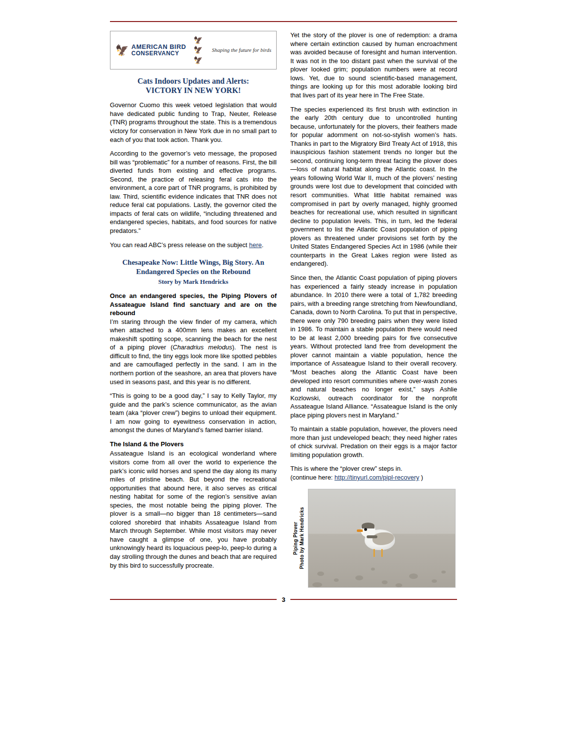🦅 AMERICAN BIRDCONSERVANCY
🦅 🦅 🦅
Shaping the future for birds
Cats Indoors Updates and Alerts:VICTORY IN NEW YORK!
Governor Cuomo this week vetoed legislation that would have dedicated public funding to Trap, Neuter, Release (TNR) programs throughout the state. This is a tremendous victory for conservation in New York due in no small part to each of you that took action. Thank you.
According to the governor’s veto message, the proposed bill was “problematic” for a number of reasons. First, the bill diverted funds from existing and effective programs. Second, the practice of releasing feral cats into the environment, a core part of TNR programs, is prohibited by law. Third, scientific evidence indicates that TNR does not reduce feral cat populations. Lastly, the governor cited the impacts of feral cats on wildlife, “including threatened and endangered species, habitats, and food sources for native predators.”
You can read ABC’s press release on the subject here.
Chesapeake Now: Little Wings, Big Story. An Endangered Species on the Rebound
Story by Mark Hendricks
Once an endangered species, the Piping Plovers of Assateague Island find sanctuary and are on the rebound
I’m staring through the view finder of my camera, which when attached to a 400mm lens makes an excellent makeshift spotting scope, scanning the beach for the nest of a piping plover (Charadrius melodus). The nest is difficult to find, the tiny eggs look more like spotted pebbles and are camouflaged perfectly in the sand. I am in the northern portion of the seashore, an area that plovers have used in seasons past, and this year is no different.
“This is going to be a good day,” I say to Kelly Taylor, my guide and the park’s science communicator, as the avian team (aka “plover crew”) begins to unload their equipment. I am now going to eyewitness conservation in action, amongst the dunes of Maryland’s famed barrier island.
The Island & the Plovers
Assateague Island is an ecological wonderland where visitors come from all over the world to experience the park’s iconic wild horses and spend the day along its many miles of pristine beach. But beyond the recreational opportunities that abound here, it also serves as critical nesting habitat for some of the region’s sensitive avian species, the most notable being the piping plover. The plover is a small—no bigger than 18 centimeters—sand colored shorebird that inhabits Assateague Island from March through September. While most visitors may never have caught a glimpse of one, you have probably unknowingly heard its loquacious peep-lo, peep-lo during a day strolling through the dunes and beach that are required by this bird to successfully procreate.
Yet the story of the plover is one of redemption: a drama where certain extinction caused by human encroachment was avoided because of foresight and human intervention. It was not in the too distant past when the survival of the plover looked grim; population numbers were at record lows. Yet, due to sound scientific-based management, things are looking up for this most adorable looking bird that lives part of its year here in The Free State.
The species experienced its first brush with extinction in the early 20th century due to uncontrolled hunting because, unfortunately for the plovers, their feathers made for popular adornment on not-so-stylish women’s hats. Thanks in part to the Migratory Bird Treaty Act of 1918, this inauspicious fashion statement trends no longer but the second, continuing long-term threat facing the plover does—loss of natural habitat along the Atlantic coast. In the years following World War II, much of the plovers’ nesting grounds were lost due to development that coincided with resort communities. What little habitat remained was compromised in part by overly managed, highly groomed beaches for recreational use, which resulted in significant decline to population levels. This, in turn, led the federal government to list the Atlantic Coast population of piping plovers as threatened under provisions set forth by the United States Endangered Species Act in 1986 (while their counterparts in the Great Lakes region were listed as endangered).
Since then, the Atlantic Coast population of piping plovers has experienced a fairly steady increase in population abundance. In 2010 there were a total of 1,782 breeding pairs, with a breeding range stretching from Newfoundland, Canada, down to North Carolina. To put that in perspective, there were only 790 breeding pairs when they were listed in 1986. To maintain a stable population there would need to be at least 2,000 breeding pairs for five consecutive years. Without protected land free from development the plover cannot maintain a viable population, hence the importance of Assateague Island to their overall recovery. “Most beaches along the Atlantic Coast have been developed into resort communities where over-wash zones and natural beaches no longer exist,” says Ashlie Kozlowski, outreach coordinator for the nonprofit Assateague Island Alliance. “Assateague Island is the only place piping plovers nest in Maryland.”
To maintain a stable population, however, the plovers need more than just undeveloped beach; they need higher rates of chick survival. Predation on their eggs is a major factor limiting population growth.
This is where the “plover crew” steps in.
(continue here: http://tinyurl.com/pipl-recovery )
Piping Plover
Photo by Mark Hendricks
3